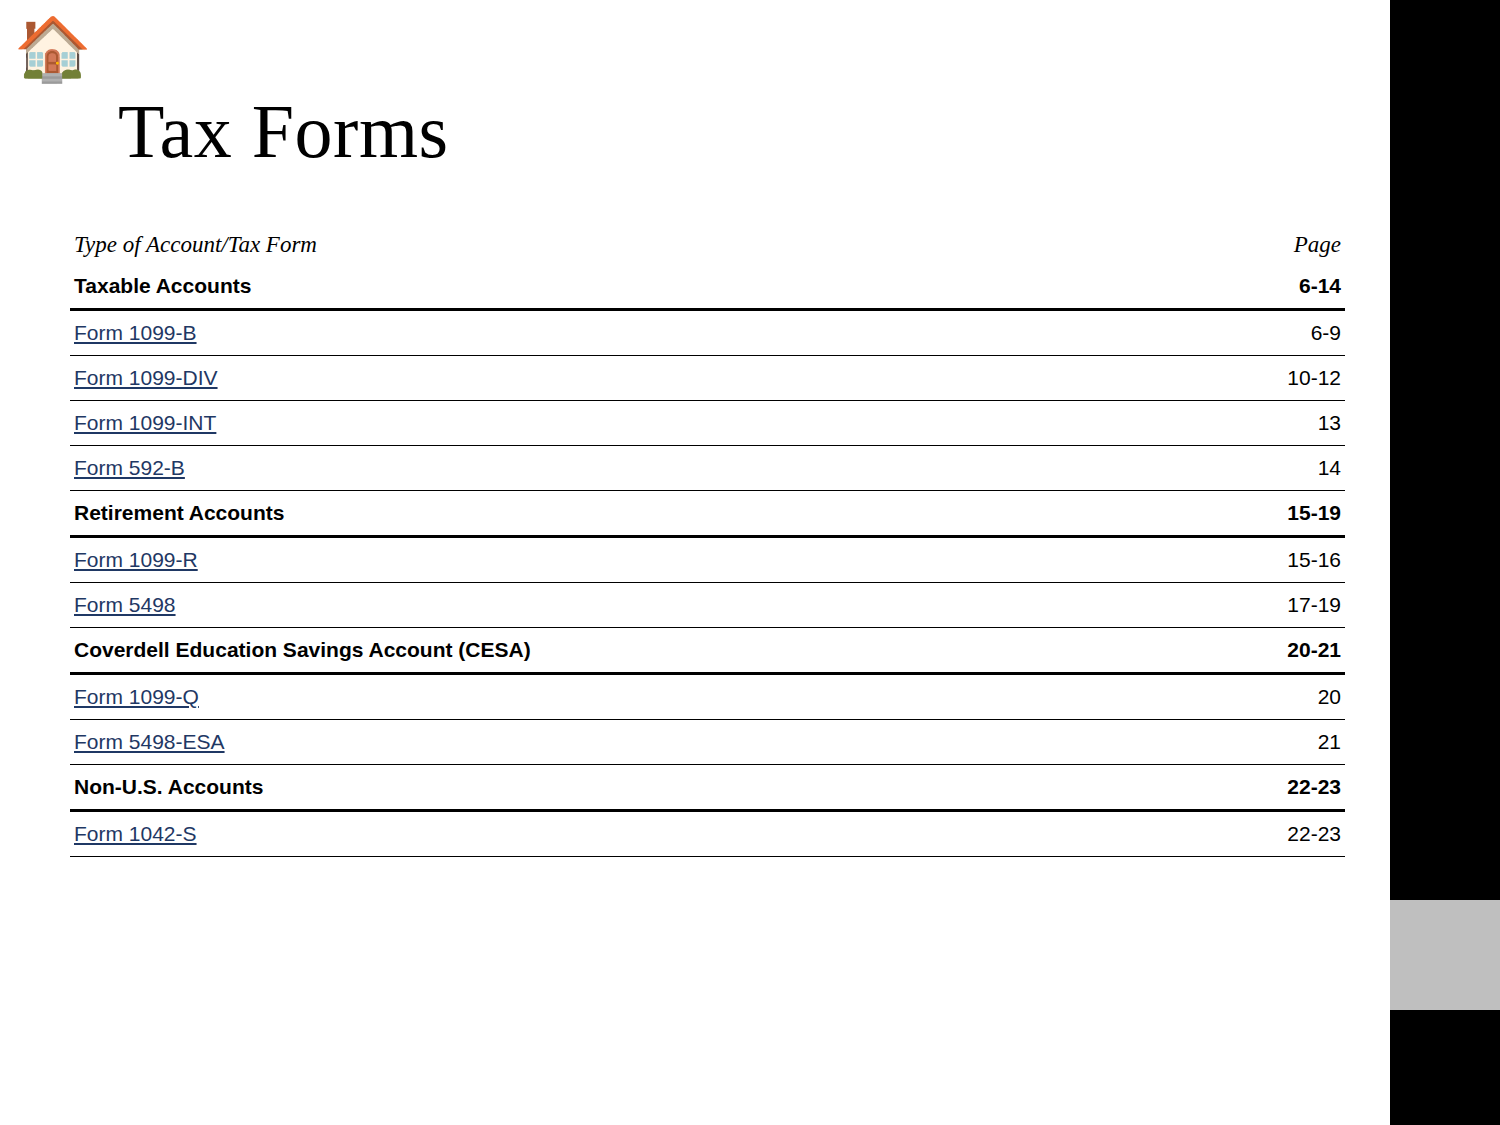🏠
Tax Forms
| Type of Account/Tax Form | Page |
| Taxable Accounts | 6-14 |
| Form 1099-B | 6-9 |
| Form 1099-DIV | 10-12 |
| Form 1099-INT | 13 |
| Form 592-B | 14 |
| Retirement Accounts | 15-19 |
| Form 1099-R | 15-16 |
| Form 5498 | 17-19 |
| Coverdell Education Savings Account (CESA) | 20-21 |
| Form 1099-Q | 20 |
| Form 5498-ESA | 21 |
| Non-U.S. Accounts | 22-23 |
| Form 1042-S | 22-23 |